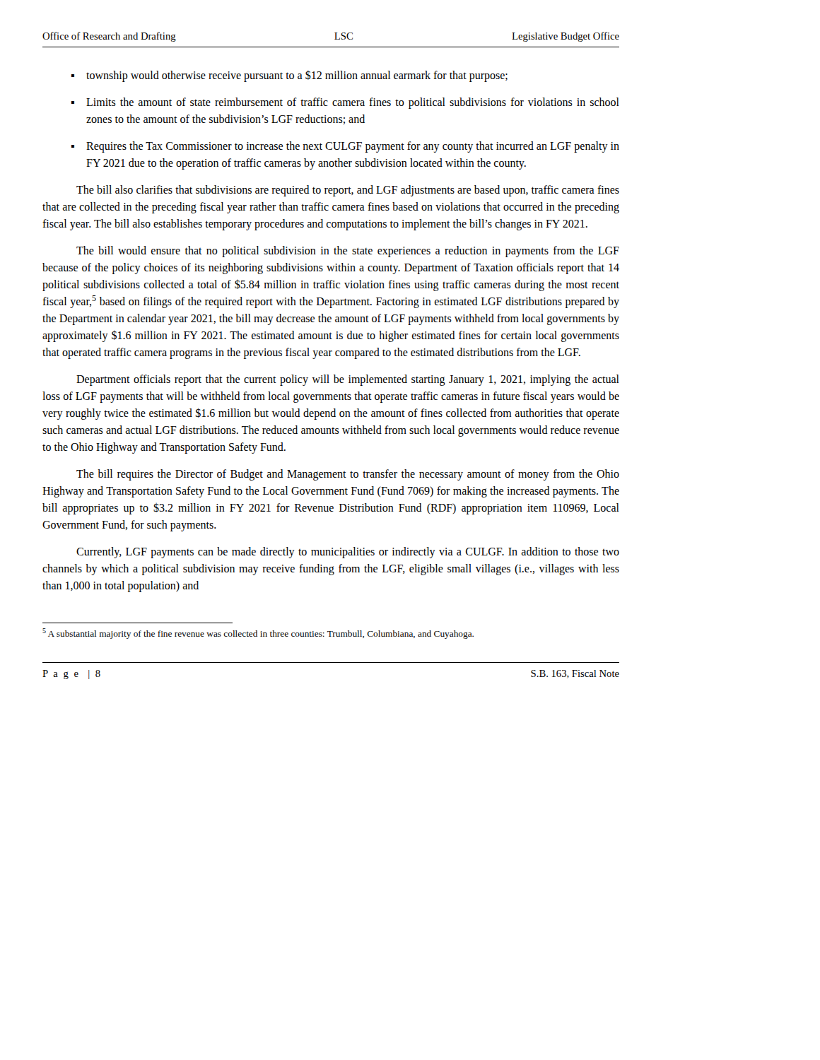Office of Research and Drafting
LSC
Legislative Budget Office
township would otherwise receive pursuant to a $12 million annual earmark for that purpose;
Limits the amount of state reimbursement of traffic camera fines to political subdivisions for violations in school zones to the amount of the subdivision’s LGF reductions; and
Requires the Tax Commissioner to increase the next CULGF payment for any county that incurred an LGF penalty in FY 2021 due to the operation of traffic cameras by another subdivision located within the county.
The bill also clarifies that subdivisions are required to report, and LGF adjustments are based upon, traffic camera fines that are collected in the preceding fiscal year rather than traffic camera fines based on violations that occurred in the preceding fiscal year. The bill also establishes temporary procedures and computations to implement the bill’s changes in FY 2021.
The bill would ensure that no political subdivision in the state experiences a reduction in payments from the LGF because of the policy choices of its neighboring subdivisions within a county. Department of Taxation officials report that 14 political subdivisions collected a total of $5.84 million in traffic violation fines using traffic cameras during the most recent fiscal year,5 based on filings of the required report with the Department. Factoring in estimated LGF distributions prepared by the Department in calendar year 2021, the bill may decrease the amount of LGF payments withheld from local governments by approximately $1.6 million in FY 2021. The estimated amount is due to higher estimated fines for certain local governments that operated traffic camera programs in the previous fiscal year compared to the estimated distributions from the LGF.
Department officials report that the current policy will be implemented starting January 1, 2021, implying the actual loss of LGF payments that will be withheld from local governments that operate traffic cameras in future fiscal years would be very roughly twice the estimated $1.6 million but would depend on the amount of fines collected from authorities that operate such cameras and actual LGF distributions. The reduced amounts withheld from such local governments would reduce revenue to the Ohio Highway and Transportation Safety Fund.
The bill requires the Director of Budget and Management to transfer the necessary amount of money from the Ohio Highway and Transportation Safety Fund to the Local Government Fund (Fund 7069) for making the increased payments. The bill appropriates up to $3.2 million in FY 2021 for Revenue Distribution Fund (RDF) appropriation item 110969, Local Government Fund, for such payments.
Currently, LGF payments can be made directly to municipalities or indirectly via a CULGF. In addition to those two channels by which a political subdivision may receive funding from the LGF, eligible small villages (i.e., villages with less than 1,000 in total population) and
5 A substantial majority of the fine revenue was collected in three counties: Trumbull, Columbiana, and Cuyahoga.
P a g e | 8
S.B. 163, Fiscal Note